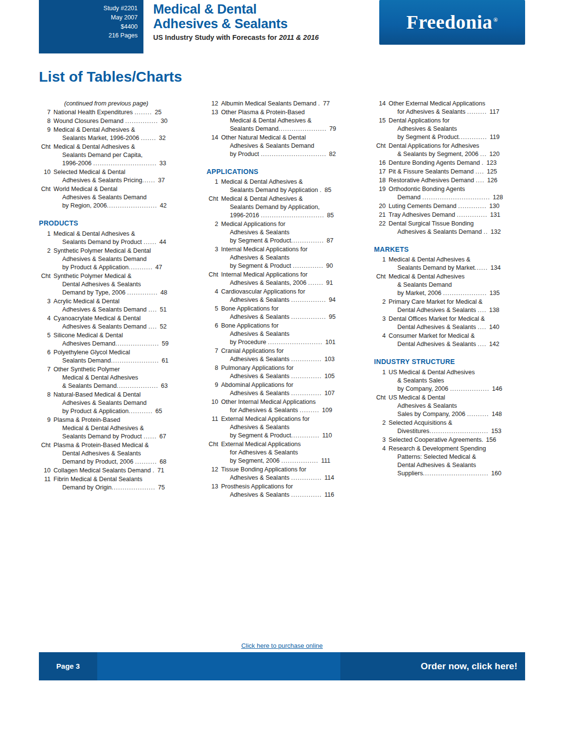Study #2201
May 2007
$4400
216 Pages
Medical & Dental
Adhesives & Sealants
US Industry Study with Forecasts for 2011 & 2016
Freedonia®
List of Tables/Charts
(continued from previous page)
7 National Health Expenditures ........ 25
8 Wound Closures Demand ............... 30
9 Medical & Dental Adhesives &Sealants Market, 1996-2006 ....... 32
Cht Medical & Dental Adhesives &Sealants Demand per Capita, 1996-2006 ............................. 33
10 Selected Medical & DentalAdhesives & Sealants Pricing...... 37
Cht World Medical & DentalAdhesives & Sealants Demand by Region, 2006....................... 42
Products
1 Medical & Dental Adhesives &Sealants Demand by Product ...... 44
2 Synthetic Polymer Medical & DentalAdhesives & Sealants Demand by Product & Application........... 47
Cht Synthetic Polymer Medical &Dental Adhesives & Sealants Demand by Type, 2006 .............. 48
3 Acrylic Medical & DentalAdhesives & Sealants Demand .... 51
4 Cyanoacrylate Medical & DentalAdhesives & Sealants Demand .... 52
5 Silicone Medical & DentalAdhesives Demand.................... 59
6 Polyethylene Glycol MedicalSealants Demand...................... 61
7 Other Synthetic PolymerMedical & Dental Adhesives& Sealants Demand................... 63
8 Natural-Based Medical & DentalAdhesives & Sealants Demand by Product & Application........... 65
9 Plasma & Protein-BasedMedical & Dental Adhesives &Sealants Demand by Product ...... 67
Cht Plasma & Protein-Based Medical &Dental Adhesives & Sealants Demand by Product, 2006 .......... 68
10 Collagen Medical Sealants Demand . 71
11 Fibrin Medical & Dental SealantsDemand by Origin.................... 75
12 Albumin Medical Sealants Demand . 77
13 Other Plasma & Protein-BasedMedical & Dental Adhesives &Sealants Demand...................... 79
14 Other Natural Medical & DentalAdhesives & Sealants Demand by Product .............................. 82
Applications
1 Medical & Dental Adhesives &Sealants Demand by Application . 85
Cht Medical & Dental Adhesives &Sealants Demand by Application, 1996-2016 ............................. 85
2 Medical Applications forAdhesives & Sealants by Segment & Product............... 87
3 Internal Medical Applications forAdhesives & Sealants by Segment & Product .............. 90
Cht Internal Medical Applications forAdhesives & Sealants, 2006 ....... 91
4 Cardiovascular Applications forAdhesives & Sealants ................ 94
5 Bone Applications forAdhesives & Sealants ................ 95
6 Bone Applications forAdhesives & Sealants by Procedure ......................... 101
7 Cranial Applications forAdhesives & Sealants .............. 103
8 Pulmonary Applications forAdhesives & Sealants .............. 105
9 Abdominal Applications forAdhesives & Sealants .............. 107
10 Other Internal Medical Applicationsfor Adhesives & Sealants ......... 109
11 External Medical Applications forAdhesives & Sealants by Segment & Product............. 110
Cht External Medical Applicationsfor Adhesives & Sealants by Segment, 2006 ................. 111
12 Tissue Bonding Applications forAdhesives & Sealants .............. 114
13 Prosthesis Applications forAdhesives & Sealants .............. 116
14 Other External Medical Applicationsfor Adhesives & Sealants ......... 117
15 Dental Applications forAdhesives & Sealants by Segment & Product............. 119
Cht Dental Applications for Adhesives& Sealants by Segment, 2006 ... 120
16 Denture Bonding Agents Demand . 123
17 Pit & Fissure Sealants Demand .... 125
18 Restorative Adhesives Demand .... 126
19 Orthodontic Bonding AgentsDemand ............................... 128
20 Luting Cements Demand ............. 130
21 Tray Adhesives Demand .............. 131
22 Dental Surgical Tissue BondingAdhesives & Sealants Demand .. 132
Markets
1 Medical & Dental Adhesives &Sealants Demand by Market...... 134
Cht Medical & Dental Adhesives& Sealants Demand by Market, 2006 .................... 135
2 Primary Care Market for Medical &Dental Adhesives & Sealants .... 138
3 Dental Offices Market for Medical &Dental Adhesives & Sealants .... 140
4 Consumer Market for Medical &Dental Adhesives & Sealants .... 142
Industry Structure
1 US Medical & Dental Adhesives& Sealants Sales by Company, 2006 .................. 146
Cht US Medical & DentalAdhesives & Sealants Sales by Company, 2006 .......... 148
2 Selected Acquisitions &Divestitures........................... 153
3 Selected Cooperative Agreements. 156
4 Research & Development SpendingPatterns: Selected Medical &Dental Adhesives & Sealants Suppliers.............................. 160
Click here to purchase online
Page 3
Order now, click here!